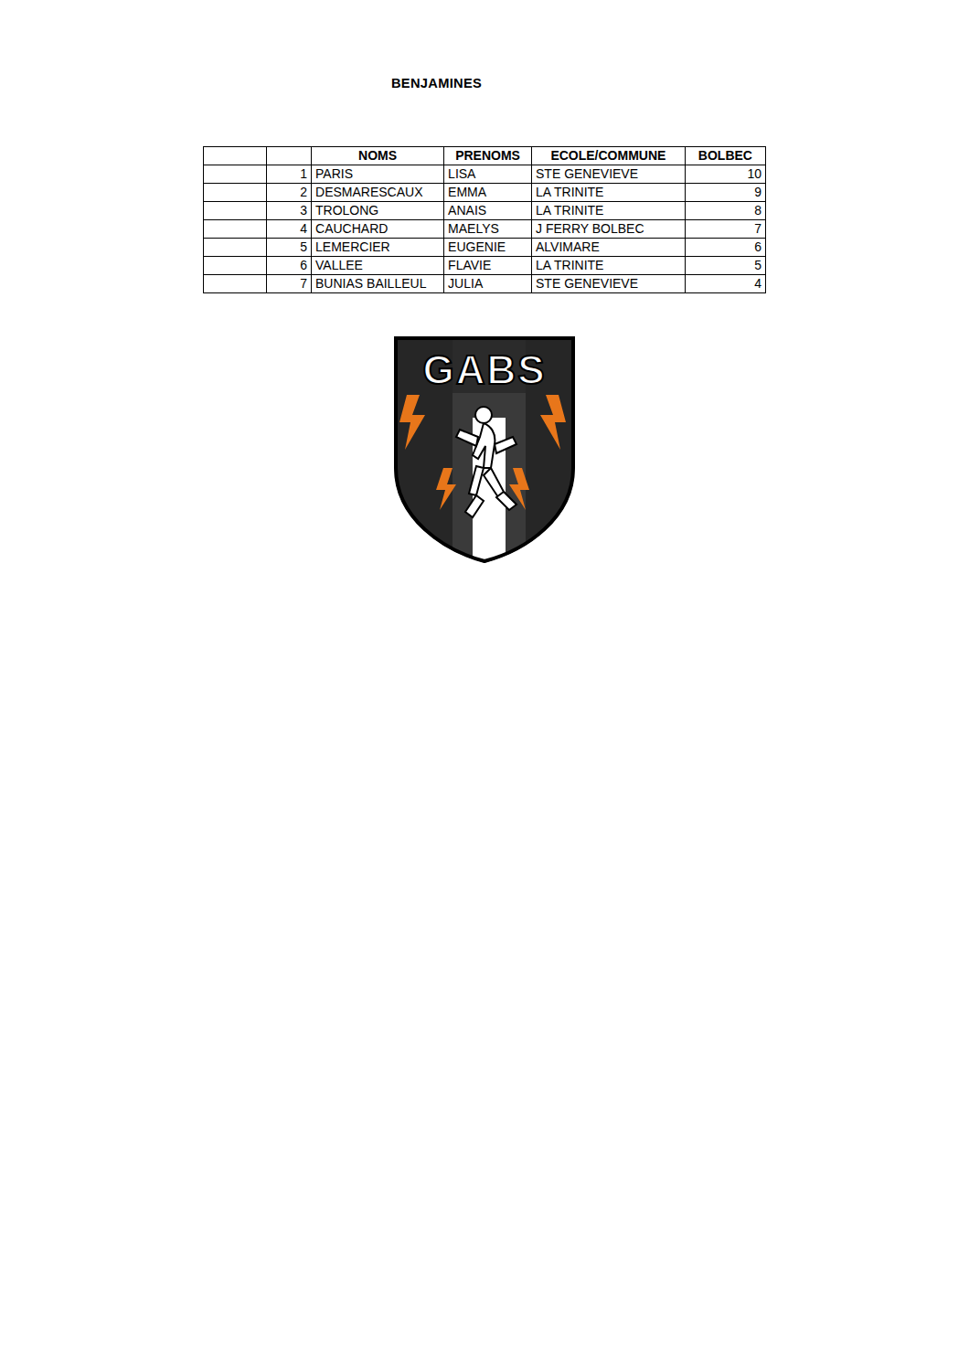BENJAMINES
| | | NOMS | PRENOMS | ECOLE/COMMUNE | BOLBEC |
| --- | --- | --- | --- | --- | --- |
| | 1 | PARIS | LISA | STE GENEVIEVE | 10 |
| | 2 | DESMARESCAUX | EMMA | LA TRINITE | 9 |
| | 3 | TROLONG | ANAIS | LA TRINITE | 8 |
| | 4 | CAUCHARD | MAELYS | J FERRY BOLBEC | 7 |
| | 5 | LEMERCIER | EUGENIE | ALVIMARE | 6 |
| | 6 | VALLEE | FLAVIE | LA TRINITE | 5 |
| | 7 | BUNIAS BAILLEUL | JULIA | STE GENEVIEVE | 4 |
GABS